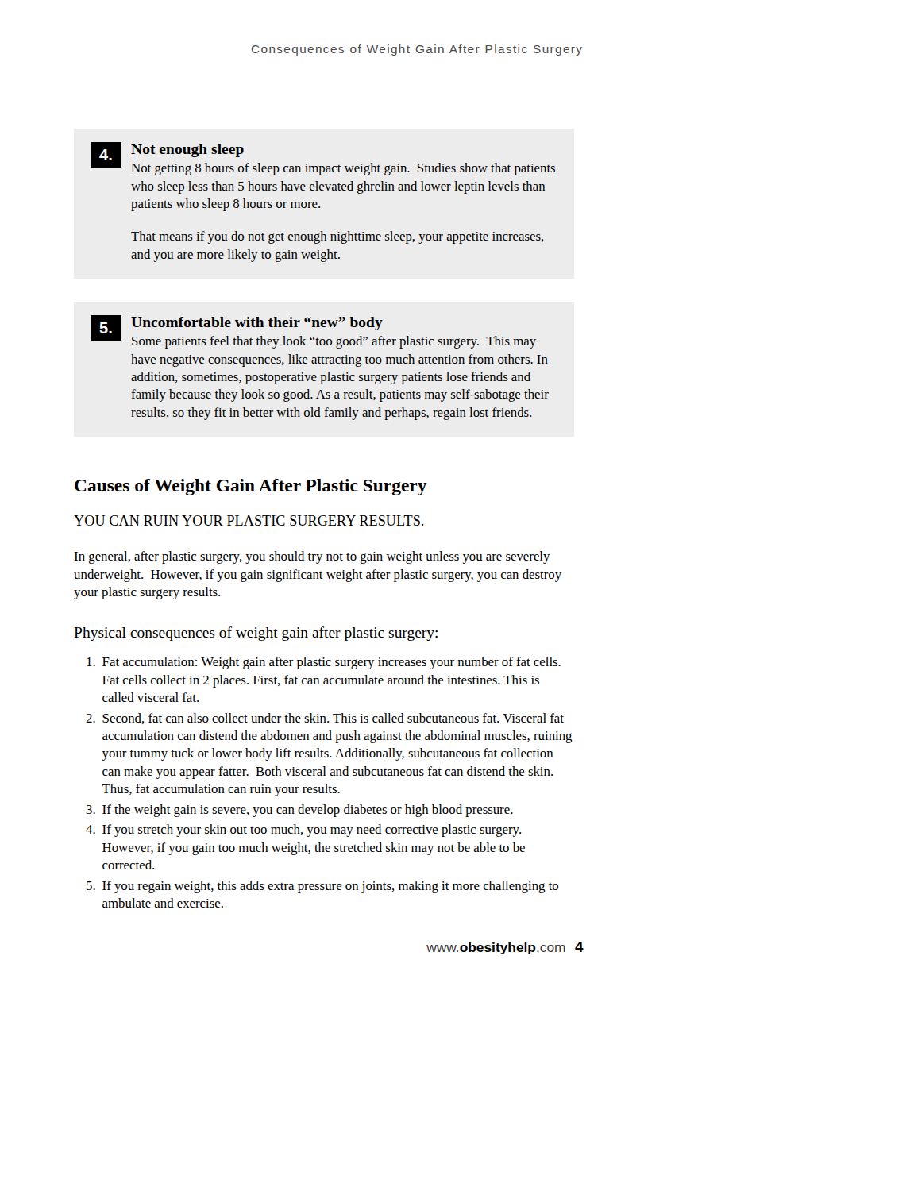Consequences of Weight Gain After Plastic Surgery
4.
Not enough sleep
Not getting 8 hours of sleep can impact weight gain. Studies show that patients who sleep less than 5 hours have elevated ghrelin and lower leptin levels than patients who sleep 8 hours or more.
That means if you do not get enough nighttime sleep, your appetite increases, and you are more likely to gain weight.
5.
Uncomfortable with their “new” body
Some patients feel that they look “too good” after plastic surgery. This may have negative consequences, like attracting too much attention from others. In addition, sometimes, postoperative plastic surgery patients lose friends and family because they look so good. As a result, patients may self-sabotage their results, so they fit in better with old family and perhaps, regain lost friends.
Causes of Weight Gain After Plastic Surgery
YOU CAN RUIN YOUR PLASTIC SURGERY RESULTS.
In general, after plastic surgery, you should try not to gain weight unless you are severely underweight. However, if you gain significant weight after plastic surgery, you can destroy your plastic surgery results.
Physical consequences of weight gain after plastic surgery:
Fat accumulation: Weight gain after plastic surgery increases your number of fat cells. Fat cells collect in 2 places. First, fat can accumulate around the intestines. This is called visceral fat.
Second, fat can also collect under the skin. This is called subcutaneous fat. Visceral fat accumulation can distend the abdomen and push against the abdominal muscles, ruining your tummy tuck or lower body lift results. Additionally, subcutaneous fat collection can make you appear fatter. Both visceral and subcutaneous fat can distend the skin. Thus, fat accumulation can ruin your results.
If the weight gain is severe, you can develop diabetes or high blood pressure.
If you stretch your skin out too much, you may need corrective plastic surgery. However, if you gain too much weight, the stretched skin may not be able to be corrected.
If you regain weight, this adds extra pressure on joints, making it more challenging to ambulate and exercise.
www.obesityhelp.com 4